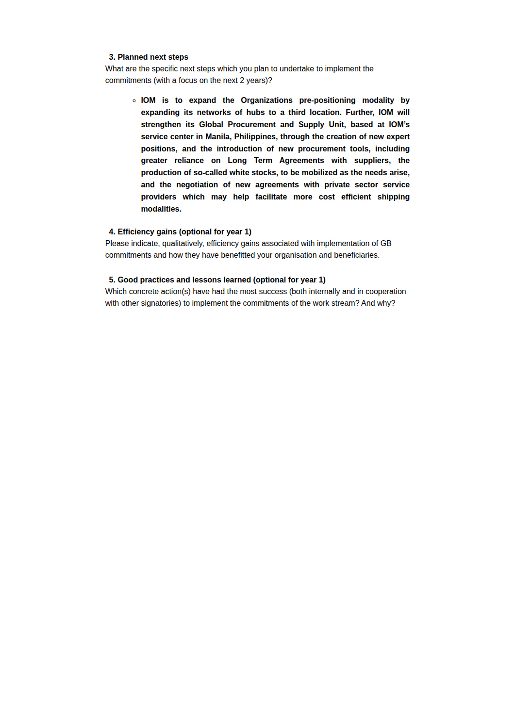Planned next steps
What are the specific next steps which you plan to undertake to implement the commitments (with a focus on the next 2 years)?
IOM is to expand the Organizations pre-positioning modality by expanding its networks of hubs to a third location. Further, IOM will strengthen its Global Procurement and Supply Unit, based at IOM’s service center in Manila, Philippines, through the creation of new expert positions, and the introduction of new procurement tools, including greater reliance on Long Term Agreements with suppliers, the production of so-called white stocks, to be mobilized as the needs arise, and the negotiation of new agreements with private sector service providers which may help facilitate more cost efficient shipping modalities.
Efficiency gains (optional for year 1)
Please indicate, qualitatively, efficiency gains associated with implementation of GB commitments and how they have benefitted your organisation and beneficiaries.
Good practices and lessons learned (optional for year 1)
Which concrete action(s) have had the most success (both internally and in cooperation with other signatories) to implement the commitments of the work stream? And why?